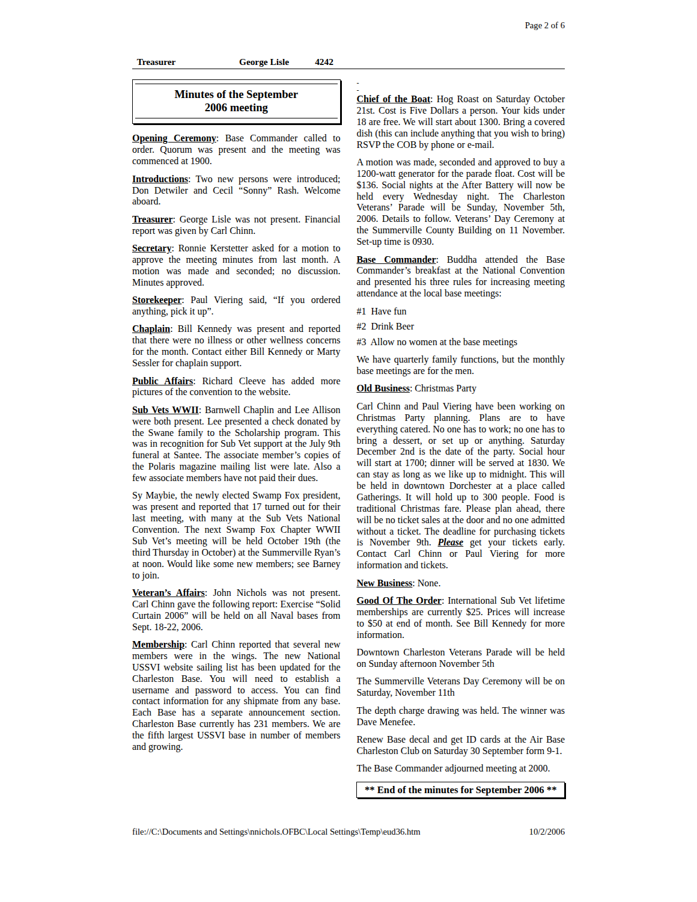Page 2 of 6
TreasurerGeorge Lisle 4242
Minutes of the September
2006 meeting
Opening Ceremony: Base Commander called to order. Quorum was present and the meeting was commenced at 1900.
Introductions: Two new persons were introduced; Don Detwiler and Cecil “Sonny” Rash. Welcome aboard.
Treasurer: George Lisle was not present. Financial report was given by Carl Chinn.
Secretary: Ronnie Kerstetter asked for a motion to approve the meeting minutes from last month. A motion was made and seconded; no discussion. Minutes approved.
Storekeeper: Paul Viering said, “If you ordered anything, pick it up”.
Chaplain: Bill Kennedy was present and reported that there were no illness or other wellness concerns for the month. Contact either Bill Kennedy or Marty Sessler for chaplain support.
Public Affairs: Richard Cleeve has added more pictures of the convention to the website.
Sub Vets WWII: Barnwell Chaplin and Lee Allison were both present. Lee presented a check donated by the Swane family to the Scholarship program. This was in recognition for Sub Vet support at the July 9th funeral at Santee. The associate member’s copies of the Polaris magazine mailing list were late. Also a few associate members have not paid their dues.
Sy Maybie, the newly elected Swamp Fox president, was present and reported that 17 turned out for their last meeting, with many at the Sub Vets National Convention. The next Swamp Fox Chapter WWII Sub Vet’s meeting will be held October 19th (the third Thursday in October) at the Summerville Ryan’s at noon. Would like some new members; see Barney to join.
Veteran’s Affairs: John Nichols was not present. Carl Chinn gave the following report: Exercise “Solid Curtain 2006” will be held on all Naval bases from Sept. 18-22, 2006.
Membership: Carl Chinn reported that several new members were in the wings. The new National USSVI website sailing list has been updated for the Charleston Base. You will need to establish a username and password to access. You can find contact information for any shipmate from any base. Each Base has a separate announcement section. Charleston Base currently has 231 members. We are the fifth largest USSVI base in number of members and growing.
-
-
Chief of the Boat: Hog Roast on Saturday October 21st. Cost is Five Dollars a person. Your kids under 18 are free. We will start about 1300. Bring a covered dish (this can include anything that you wish to bring) RSVP the COB by phone or e-mail.
A motion was made, seconded and approved to buy a 1200-watt generator for the parade float. Cost will be $136. Social nights at the After Battery will now be held every Wednesday night. The Charleston Veterans’ Parade will be Sunday, November 5th, 2006. Details to follow. Veterans’ Day Ceremony at the Summerville County Building on 11 November. Set-up time is 0930.
Base Commander: Buddha attended the Base Commander’s breakfast at the National Convention and presented his three rules for increasing meeting attendance at the local base meetings:
#1 Have fun
#2 Drink Beer
#3 Allow no women at the base meetings
We have quarterly family functions, but the monthly base meetings are for the men.
Old Business: Christmas Party
Carl Chinn and Paul Viering have been working on Christmas Party planning. Plans are to have everything catered. No one has to work; no one has to bring a dessert, or set up or anything. Saturday December 2nd is the date of the party. Social hour will start at 1700; dinner will be served at 1830. We can stay as long as we like up to midnight. This will be held in downtown Dorchester at a place called Gatherings. It will hold up to 300 people. Food is traditional Christmas fare. Please plan ahead, there will be no ticket sales at the door and no one admitted without a ticket. The deadline for purchasing tickets is November 9th. Please get your tickets early. Contact Carl Chinn or Paul Viering for more information and tickets.
New Business: None.
Good Of The Order: International Sub Vet lifetime memberships are currently $25. Prices will increase to $50 at end of month. See Bill Kennedy for more information.
Downtown Charleston Veterans Parade will be held on Sunday afternoon November 5th
The Summerville Veterans Day Ceremony will be on Saturday, November 11th
The depth charge drawing was held. The winner was Dave Menefee.
Renew Base decal and get ID cards at the Air Base Charleston Club on Saturday 30 September form 9-1.
The Base Commander adjourned meeting at 2000.
** End of the minutes for September 2006 **
file://C:\Documents and Settings\nnichols.OFBC\Local Settings\Temp\eud36.htm 10/2/2006